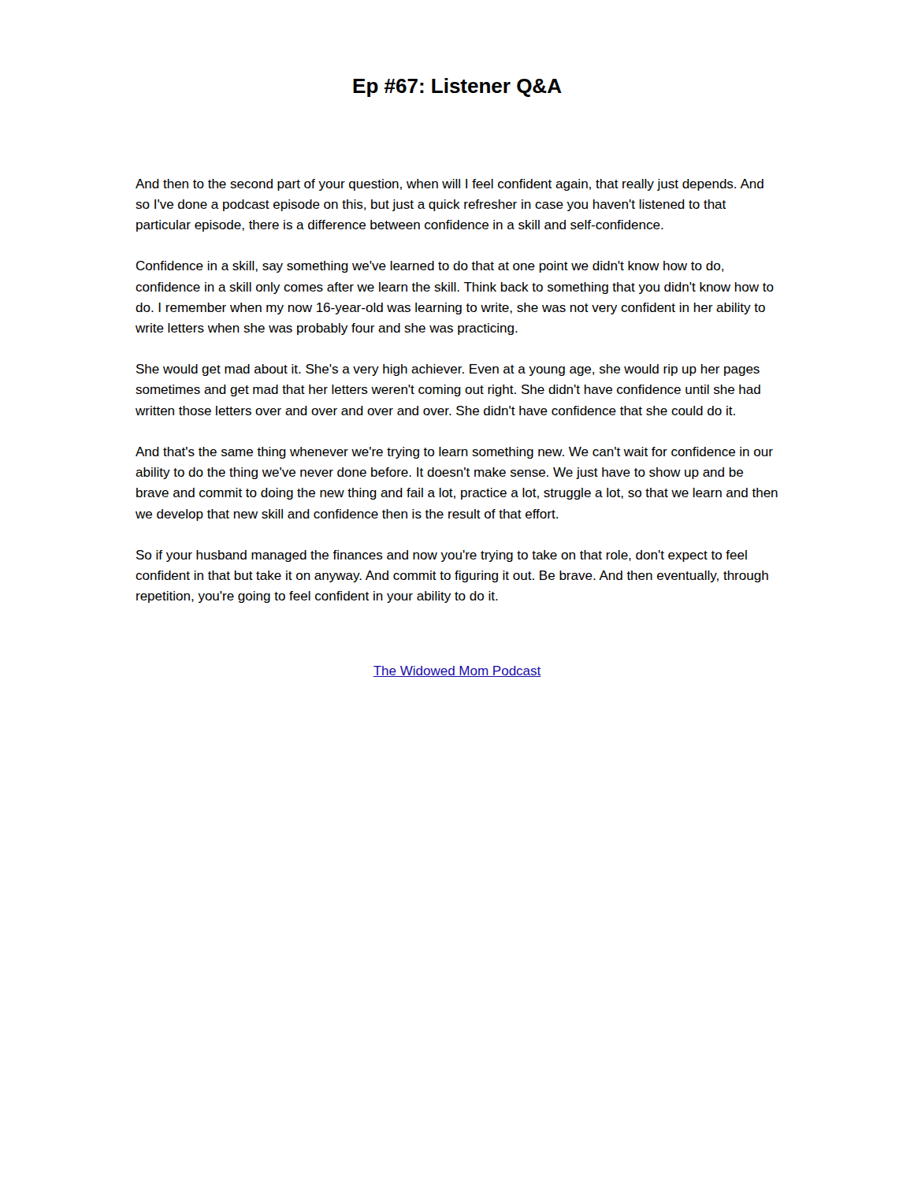Ep #67: Listener Q&A
And then to the second part of your question, when will I feel confident again, that really just depends. And so I've done a podcast episode on this, but just a quick refresher in case you haven't listened to that particular episode, there is a difference between confidence in a skill and self-confidence.
Confidence in a skill, say something we've learned to do that at one point we didn't know how to do, confidence in a skill only comes after we learn the skill. Think back to something that you didn't know how to do. I remember when my now 16-year-old was learning to write, she was not very confident in her ability to write letters when she was probably four and she was practicing.
She would get mad about it. She's a very high achiever. Even at a young age, she would rip up her pages sometimes and get mad that her letters weren't coming out right. She didn't have confidence until she had written those letters over and over and over and over. She didn't have confidence that she could do it.
And that's the same thing whenever we're trying to learn something new. We can't wait for confidence in our ability to do the thing we've never done before. It doesn't make sense. We just have to show up and be brave and commit to doing the new thing and fail a lot, practice a lot, struggle a lot, so that we learn and then we develop that new skill and confidence then is the result of that effort.
So if your husband managed the finances and now you're trying to take on that role, don't expect to feel confident in that but take it on anyway. And commit to figuring it out. Be brave. And then eventually, through repetition, you're going to feel confident in your ability to do it.
The Widowed Mom Podcast